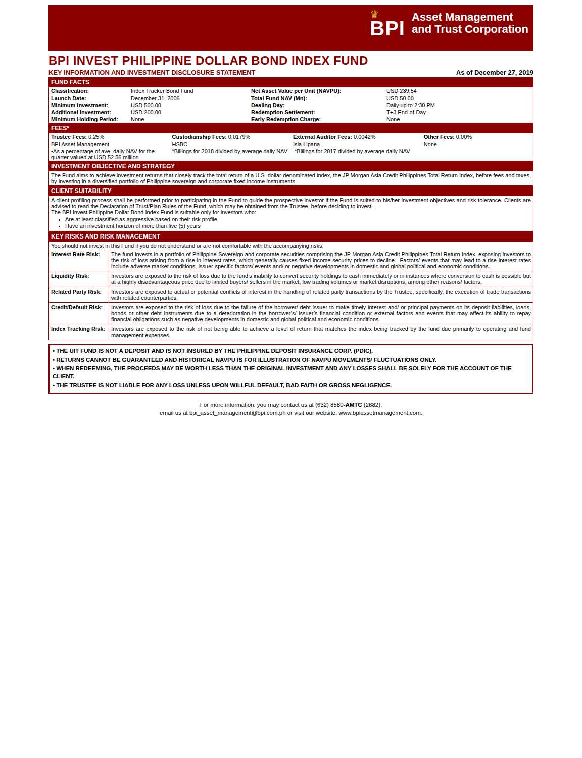♛
BPI Asset Management
and Trust Corporation
BPI INVEST PHILIPPINE DOLLAR BOND INDEX FUND
KEY INFORMATION AND INVESTMENT DISCLOSURE STATEMENT As of December 27, 2019
FUND FACTS
| Classification: | Index Tracker Bond Fund | Net Asset Value per Unit (NAVPU): | USD 239.54 |
| Launch Date: | December 31, 2006 | Total Fund NAV (Mn): | USD 50.00 |
| Minimum Investment: | USD 500.00 | Dealing Day: | Daily up to 2:30 PM |
| Additional Investment: | USD 200.00 | Redemption Settlement: | T+3 End-of-Day |
| Minimum Holding Period: | None | Early Redemption Charge: | None |
FEES*
| Trustee Fees: 0.25% | Custodianship Fees: 0.0179% | External Auditor Fees: 0.0042% | Other Fees: 0.00% |
| BPI Asset Management | HSBC | Isla Lipana | None |
| •As a percentage of ave. daily NAV for the quarter valued at USD 52.56 million | *Billings for 2018 divided by average daily NAV | *Billings for 2017 divided by average daily NAV | |
INVESTMENT OBJECTIVE AND STRATEGY
The Fund aims to achieve investment returns that closely track the total return of a U.S. dollar-denominated index, the JP Morgan Asia Credit Philippines Total Return Index, before fees and taxes, by investing in a diversified portfolio of Philippine sovereign and corporate fixed income instruments.
CLIENT SUITABILITY
A client profiling process shall be performed prior to participating in the Fund to guide the prospective investor if the Fund is suited to his/her investment objectives and risk tolerance. Clients are advised to read the Declaration of Trust/Plan Rules of the Fund, which may be obtained from the Trustee, before deciding to invest.
The BPI Invest Philippine Dollar Bond Index Fund is suitable only for investors who:
Are at least classified as aggressive based on their risk profile
Have an investment horizon of more than five (5) years
KEY RISKS AND RISK MANAGEMENT
You should not invest in this Fund if you do not understand or are not comfortable with the accompanying risks.
| Interest Rate Risk: | The fund invests in a portfolio of Philippine Sovereign and corporate securities comprising the JP Morgan Asia Credit Philippines Total Return Index, exposing investors to the risk of loss arising from a rise in interest rates, which generally causes fixed income security prices to decline. Factors/ events that may lead to a rise interest rates include adverse market conditions, issuer-specific factors/ events and/ or negative developments in domestic and global political and economic conditions. |
| Liquidity Risk: | Investors are exposed to the risk of loss due to the fund’s inability to convert security holdings to cash immediately or in instances where conversion to cash is possible but at a highly disadvantageous price due to limited buyers/ sellers in the market, low trading volumes or market disruptions, among other reasons/ factors. |
| Related Party Risk: | Investors are exposed to actual or potential conflicts of interest in the handling of related party transactions by the Trustee, specifically, the execution of trade transactions with related counterparties. |
| Credit/Default Risk: | Investors are exposed to the risk of loss due to the failure of the borrower/ debt issuer to make timely interest and/ or principal payments on its deposit liabilities, loans, bonds or other debt instruments due to a deterioration in the borrower’s/ issuer’s financial condition or external factors and events that may affect its ability to repay financial obligations such as negative developments in domestic and global political and economic conditions. |
| Index Tracking Risk: | Investors are exposed to the risk of not being able to achieve a level of return that matches the index being tracked by the fund due primarily to operating and fund management expenses. |
THE UIT FUND IS NOT A DEPOSIT AND IS NOT INSURED BY THE PHILIPPINE DEPOSIT INSURANCE CORP. (PDIC).
RETURNS CANNOT BE GUARANTEED AND HISTORICAL NAVPU IS FOR ILLUSTRATION OF NAVPU MOVEMENTS/ FLUCTUATIONS ONLY.
WHEN REDEEMING, THE PROCEEDS MAY BE WORTH LESS THAN THE ORIGINAL INVESTMENT AND ANY LOSSES SHALL BE SOLELY FOR THE ACCOUNT OF THE CLIENT.
THE TRUSTEE IS NOT LIABLE FOR ANY LOSS UNLESS UPON WILLFUL DEFAULT, BAD FAITH OR GROSS NEGLIGENCE.
For more information, you may contact us at (632) 8580-AMTC (2682),
email us at bpi_asset_management@bpi.com.ph or visit our website, www.bpiassetmanagement.com.